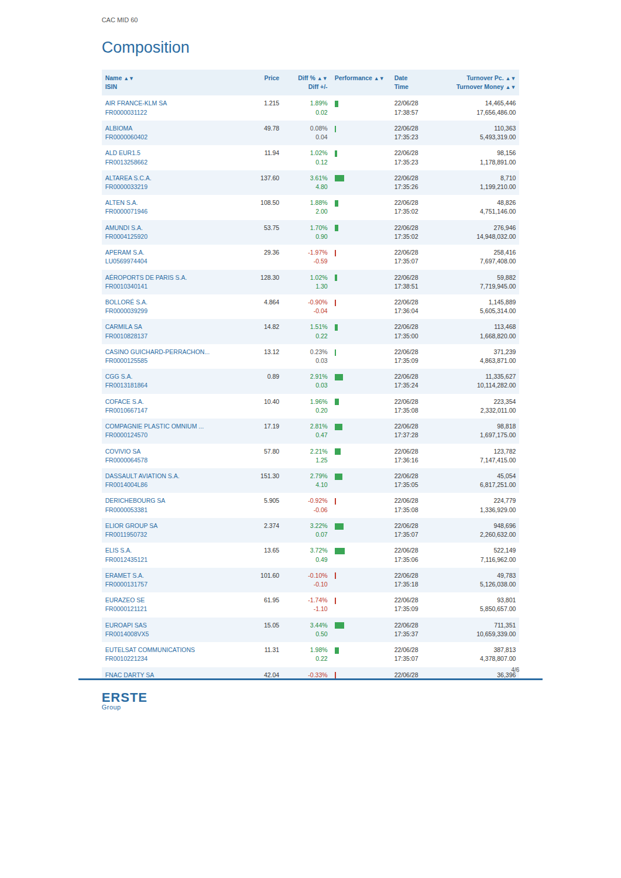CAC MID 60
Composition
| Name ▲▼ ISIN | Price | Diff % ▲▼ Diff +/- | Performance ▲▼ | Date Time | Turnover Pc. ▲▼ Turnover Money ▲▼ |
| --- | --- | --- | --- | --- | --- |
| AIR FRANCE-KLM SA FR0000031122 | 1.215 | 1.89% 0.02 | | 22/06/28 17:38:57 | 14,465,446 17,656,486.00 |
| ALBIOMA FR0000060402 | 49.78 | 0.08% 0.04 | | 22/06/28 17:35:23 | 110,363 5,493,319.00 |
| ALD EUR1.5 FR0013258662 | 11.94 | 1.02% 0.12 | | 22/06/28 17:35:23 | 98,156 1,178,891.00 |
| ALTAREA S.C.A. FR0000033219 | 137.60 | 3.61% 4.80 | | 22/06/28 17:35:26 | 8,710 1,199,210.00 |
| ALTEN S.A. FR0000071946 | 108.50 | 1.88% 2.00 | | 22/06/28 17:35:02 | 48,826 4,751,146.00 |
| AMUNDI S.A. FR0004125920 | 53.75 | 1.70% 0.90 | | 22/06/28 17:35:02 | 276,946 14,948,032.00 |
| APERAM S.A. LU0569974404 | 29.36 | -1.97% -0.59 | | 22/06/28 17:35:07 | 258,416 7,697,408.00 |
| AÉROPORTS DE PARIS S.A. FR0010340141 | 128.30 | 1.02% 1.30 | | 22/06/28 17:38:51 | 59,882 7,719,945.00 |
| BOLLORÉ S.A. FR0000039299 | 4.864 | -0.90% -0.04 | | 22/06/28 17:36:04 | 1,145,889 5,605,314.00 |
| CARMILA SA FR0010828137 | 14.82 | 1.51% 0.22 | | 22/06/28 17:35:00 | 113,468 1,668,820.00 |
| CASINO GUICHARD-PERRACHON... FR0000125585 | 13.12 | 0.23% 0.03 | | 22/06/28 17:35:09 | 371,239 4,863,871.00 |
| CGG S.A. FR0013181864 | 0.89 | 2.91% 0.03 | | 22/06/28 17:35:24 | 11,335,627 10,114,282.00 |
| COFACE S.A. FR0010667147 | 10.40 | 1.96% 0.20 | | 22/06/28 17:35:08 | 223,354 2,332,011.00 |
| COMPAGNIE PLASTIC OMNIUM ... FR0000124570 | 17.19 | 2.81% 0.47 | | 22/06/28 17:37:28 | 98,818 1,697,175.00 |
| COVIVIO SA FR0000064578 | 57.80 | 2.21% 1.25 | | 22/06/28 17:36:16 | 123,782 7,147,415.00 |
| DASSAULT AVIATION S.A. FR0014004L86 | 151.30 | 2.79% 4.10 | | 22/06/28 17:35:05 | 45,054 6,817,251.00 |
| DERICHEBOURG SA FR0000053381 | 5.905 | -0.92% -0.06 | | 22/06/28 17:35:08 | 224,779 1,336,929.00 |
| ELIOR GROUP SA FR0011950732 | 2.374 | 3.22% 0.07 | | 22/06/28 17:35:07 | 948,696 2,260,632.00 |
| ELIS S.A. FR0012435121 | 13.65 | 3.72% 0.49 | | 22/06/28 17:35:06 | 522,149 7,116,962.00 |
| ERAMET S.A. FR0000131757 | 101.60 | -0.10% -0.10 | | 22/06/28 17:35:18 | 49,783 5,126,038.00 |
| EURAZEO SE FR0000121121 | 61.95 | -1.74% -1.10 | | 22/06/28 17:35:09 | 93,801 5,850,657.00 |
| EUROAPI SAS FR0014008VX5 | 15.05 | 3.44% 0.50 | | 22/06/28 17:35:37 | 711,351 10,659,339.00 |
| EUTELSAT COMMUNICATIONS FR0010221234 | 11.31 | 1.98% 0.22 | | 22/06/28 17:35:07 | 387,813 4,378,807.00 |
| FNAC DARTY SA FR0011476928 | 42.04 | -0.33% -0.14 | | 22/06/28 17:35:04 | 36,396 1,533,030.00 |
| GAZTRANSPORT ET TECHNIGAZ... FR0011726835 | 120.60 | 0.25% 0.30 | | 22/06/28 17:35:17 | 96,991 11,729,764.00 |
4/6
ERSTE
Group